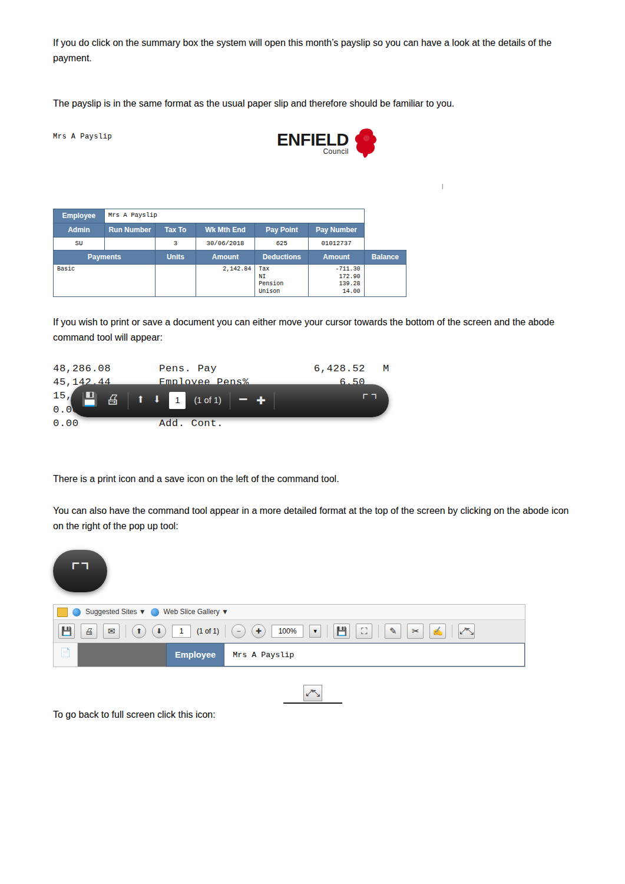If you do click on the summary box the system will open this month’s payslip so you can have a look at the details of the payment.
The payslip is in the same format as the usual paper slip and therefore should be familiar to you.
Mrs A Payslip
ENFIELD
Council
|
| Employee | Mrs A Payslip |
| Admin | Run Number | Tax To | Wk Mth End | Pay Point | Pay Number |
| SU | | 3 | 30/06/2018 | 625 | 01012737 |
| Payments | Units | Amount | Deductions | Amount | Balance |
| Basic | | 2,142.84 | Tax NI Pension Unison | -711.30 172.90 139.28 14.00 | |
If you wish to print or save a document you can either move your cursor towards the bottom of the screen and the abode command tool will appear:
48,286.08
Pens. Pay
6,428.52
M
45,142.44
Employee Pens%
6.50
15,471.79
Pens. Cont.
1,188.48
0.00
AVC. Cont.
0.00
Add. Cont.
💾 🖨 ⬆ ⬇ 1 (1 of 1) − ✚ ⌜⌝
There is a print icon and a save icon on the left of the command tool.
You can also have the command tool appear in a more detailed format at the top of the screen by clicking on the abode icon on the right of the pop up tool:
⌜⌝
Suggested Sites ▼ Web Slice Gallery ▼
💾 🖨 ✉ ⬆ ⬇ 1 (1 of 1) − ✚ 100% ▼ 💾 ⛶ ✎ ✂ ✍ ⤢⤡
📄
Employee
Mrs A Payslip
⤢⤡
To go back to full screen click this icon: